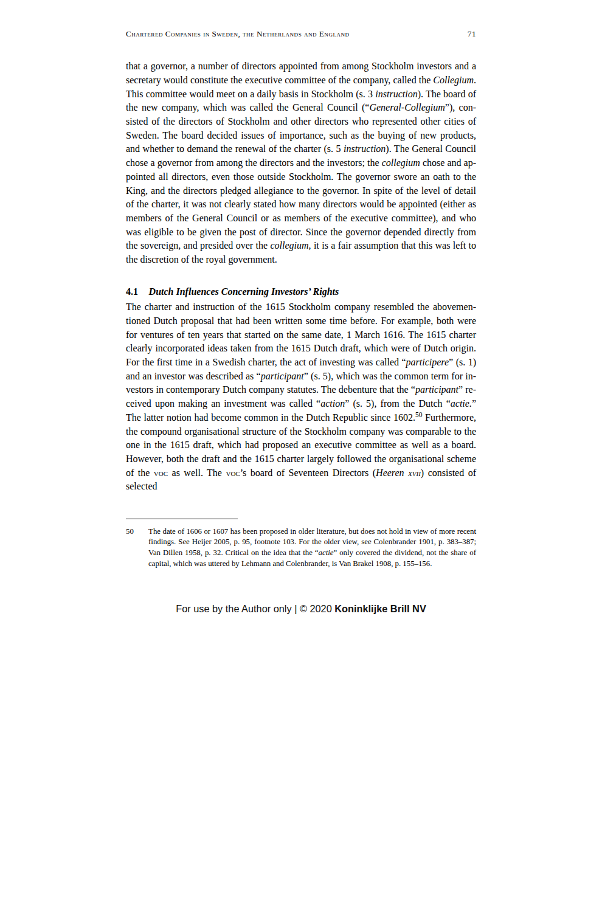Chartered Companies in Sweden, the Netherlands and England 71
that a governor, a number of directors appointed from among Stockholm investors and a secretary would constitute the executive committee of the company, called the Collegium. This committee would meet on a daily basis in Stockholm (s. 3 instruction). The board of the new company, which was called the General Council (“General-Collegium”), consisted of the directors of Stockholm and other directors who represented other cities of Sweden. The board decided issues of importance, such as the buying of new products, and whether to demand the renewal of the charter (s. 5 instruction). The General Council chose a governor from among the directors and the investors; the collegium chose and appointed all directors, even those outside Stockholm. The governor swore an oath to the King, and the directors pledged allegiance to the governor. In spite of the level of detail of the charter, it was not clearly stated how many directors would be appointed (either as members of the General Council or as members of the executive committee), and who was eligible to be given the post of director. Since the governor depended directly from the sovereign, and presided over the collegium, it is a fair assumption that this was left to the discretion of the royal government.
4.1 Dutch Influences Concerning Investors’ Rights
The charter and instruction of the 1615 Stockholm company resembled the abovementioned Dutch proposal that had been written some time before. For example, both were for ventures of ten years that started on the same date, 1 March 1616. The 1615 charter clearly incorporated ideas taken from the 1615 Dutch draft, which were of Dutch origin. For the first time in a Swedish charter, the act of investing was called “participere” (s. 1) and an investor was described as “participant” (s. 5), which was the common term for investors in contemporary Dutch company statutes. The debenture that the “participant” received upon making an investment was called “action” (s. 5), from the Dutch “actie.” The latter notion had become common in the Dutch Republic since 1602.50 Furthermore, the compound organisational structure of the Stockholm company was comparable to the one in the 1615 draft, which had proposed an executive committee as well as a board. However, both the draft and the 1615 charter largely followed the organisational scheme of the voc as well. The voc’s board of Seventeen Directors (Heeren xvii) consisted of selected
50 The date of 1606 or 1607 has been proposed in older literature, but does not hold in view of more recent findings. See Heijer 2005, p. 95, footnote 103. For the older view, see Colenbrander 1901, p. 383–387; Van Dillen 1958, p. 32. Critical on the idea that the “actie” only covered the dividend, not the share of capital, which was uttered by Lehmann and Colenbrander, is Van Brakel 1908, p. 155–156.
For use by the Author only | © 2020 Koninklijke Brill NV